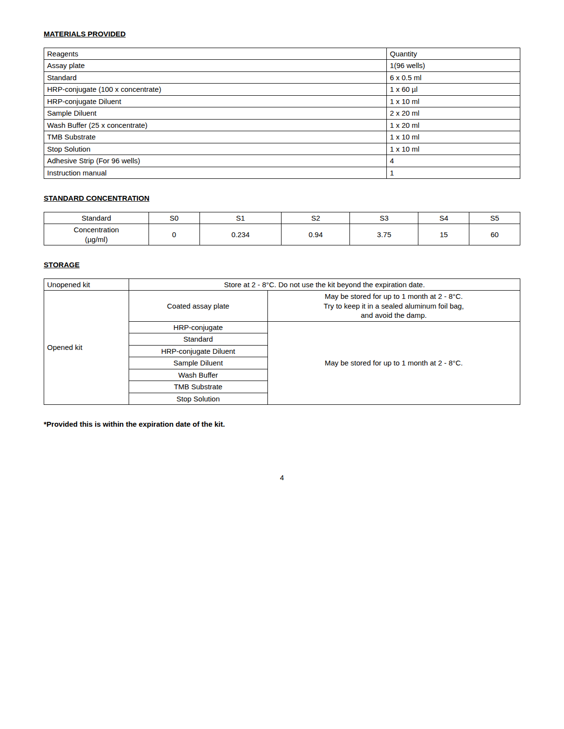MATERIALS PROVIDED
| Reagents | Quantity |
| Assay plate | 1(96 wells) |
| Standard | 6 x 0.5 ml |
| HRP-conjugate (100 x concentrate) | 1 x 60 µl |
| HRP-conjugate Diluent | 1 x 10 ml |
| Sample Diluent | 2 x 20 ml |
| Wash Buffer (25 x concentrate) | 1 x 20 ml |
| TMB Substrate | 1 x 10 ml |
| Stop Solution | 1 x 10 ml |
| Adhesive Strip (For 96 wells) | 4 |
| Instruction manual | 1 |
STANDARD CONCENTRATION
| Standard | S0 | S1 | S2 | S3 | S4 | S5 |
| Concentration (µg/ml) | 0 | 0.234 | 0.94 | 3.75 | 15 | 60 |
STORAGE
| Unopened kit | Store at 2 - 8°C. Do not use the kit beyond the expiration date. |
| Opened kit | Coated assay plate | May be stored for up to 1 month at 2 - 8°C. Try to keep it in a sealed aluminum foil bag, and avoid the damp. |
| HRP-conjugate | May be stored for up to 1 month at 2 - 8°C. |
| Standard |
| HRP-conjugate Diluent |
| Sample Diluent |
| Wash Buffer |
| TMB Substrate |
| Stop Solution |
*Provided this is within the expiration date of the kit.
4